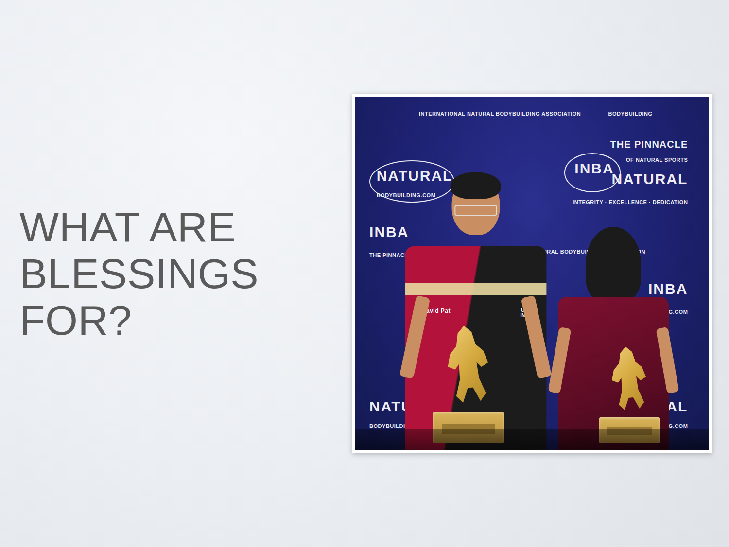What are blessings for?
International Natural Bodybuilding Association Bodybuilding Natural Bodybuilding.com
INBA
The Pinnacle of Natural Sports Natural Integrity · Excellence · Dedication INBA The Pinnacle of Natural Sports PNBA Professional Natural Bodybuilding Association INBA Bodybuilding.com Natural Bodybuilding.com Natural Bodybuilding.com
David Pat USA
INBA